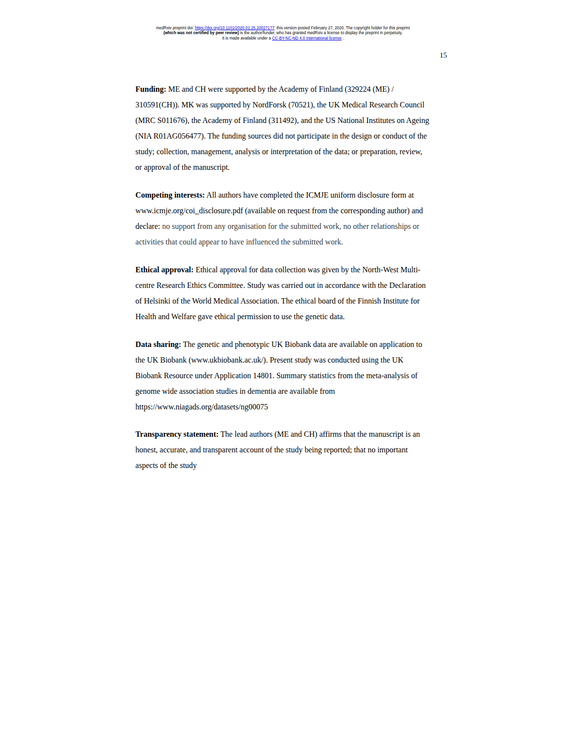medRxiv preprint doi: https://doi.org/10.1101/2020.02.25.20027177; this version posted February 27, 2020. The copyright holder for this preprint
(which was not certified by peer review) is the author/funder, who has granted medRxiv a license to display the preprint in perpetuity.
It is made available under a CC-BY-NC-ND 4.0 International license .
15
Funding: ME and CH were supported by the Academy of Finland (329224 (ME) / 310591(CH)). MK was supported by NordForsk (70521), the UK Medical Research Council (MRC S011676), the Academy of Finland (311492), and the US National Institutes on Ageing (NIA R01AG056477). The funding sources did not participate in the design or conduct of the study; collection, management, analysis or interpretation of the data; or preparation, review, or approval of the manuscript.
Competing interests: All authors have completed the ICMJE uniform disclosure form at www.icmje.org/coi_disclosure.pdf (available on request from the corresponding author) and declare: no support from any organisation for the submitted work, no other relationships or activities that could appear to have influenced the submitted work.
Ethical approval: Ethical approval for data collection was given by the North-West Multi-centre Research Ethics Committee. Study was carried out in accordance with the Declaration of Helsinki of the World Medical Association. The ethical board of the Finnish Institute for Health and Welfare gave ethical permission to use the genetic data.
Data sharing: The genetic and phenotypic UK Biobank data are available on application to the UK Biobank (www.ukbiobank.ac.uk/). Present study was conducted using the UK Biobank Resource under Application 14801. Summary statistics from the meta-analysis of genome wide association studies in dementia are available from https://www.niagads.org/datasets/ng00075
Transparency statement: The lead authors (ME and CH) affirms that the manuscript is an honest, accurate, and transparent account of the study being reported; that no important aspects of the study